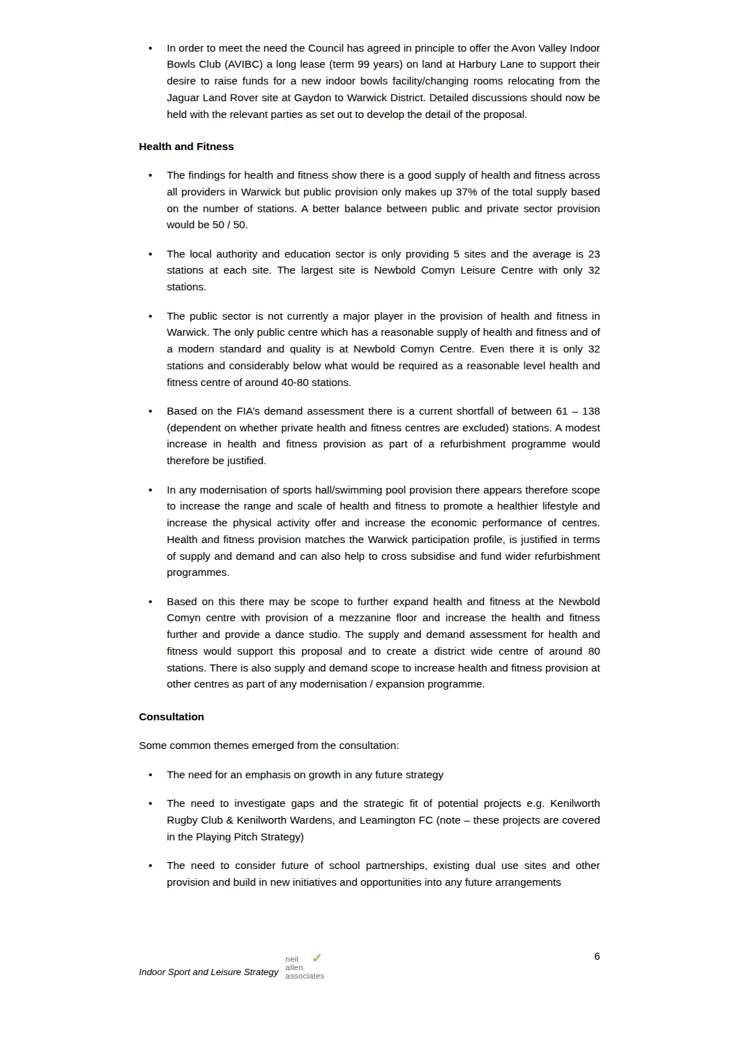In order to meet the need the Council has agreed in principle to offer the Avon Valley Indoor Bowls Club (AVIBC) a long lease (term 99 years) on land at Harbury Lane to support their desire to raise funds for a new indoor bowls facility/changing rooms relocating from the Jaguar Land Rover site at Gaydon to Warwick District. Detailed discussions should now be held with the relevant parties as set out to develop the detail of the proposal.
Health and Fitness
The findings for health and fitness show there is a good supply of health and fitness across all providers in Warwick but public provision only makes up 37% of the total supply based on the number of stations. A better balance between public and private sector provision would be 50 / 50.
The local authority and education sector is only providing 5 sites and the average is 23 stations at each site. The largest site is Newbold Comyn Leisure Centre with only 32 stations.
The public sector is not currently a major player in the provision of health and fitness in Warwick. The only public centre which has a reasonable supply of health and fitness and of a modern standard and quality is at Newbold Comyn Centre. Even there it is only 32 stations and considerably below what would be required as a reasonable level health and fitness centre of around 40-80 stations.
Based on the FIA’s demand assessment there is a current shortfall of between 61 – 138 (dependent on whether private health and fitness centres are excluded) stations. A modest increase in health and fitness provision as part of a refurbishment programme would therefore be justified.
In any modernisation of sports hall/swimming pool provision there appears therefore scope to increase the range and scale of health and fitness to promote a healthier lifestyle and increase the physical activity offer and increase the economic performance of centres. Health and fitness provision matches the Warwick participation profile, is justified in terms of supply and demand and can also help to cross subsidise and fund wider refurbishment programmes.
Based on this there may be scope to further expand health and fitness at the Newbold Comyn centre with provision of a mezzanine floor and increase the health and fitness further and provide a dance studio. The supply and demand assessment for health and fitness would support this proposal and to create a district wide centre of around 80 stations. There is also supply and demand scope to increase health and fitness provision at other centres as part of any modernisation / expansion programme.
Consultation
Some common themes emerged from the consultation:
The need for an emphasis on growth in any future strategy
The need to investigate gaps and the strategic fit of potential projects e.g. Kenilworth Rugby Club & Kenilworth Wardens, and Leamington FC (note – these projects are covered in the Playing Pitch Strategy)
The need to consider future of school partnerships, existing dual use sites and other provision and build in new initiatives and opportunities into any future arrangements
Indoor Sport and Leisure Strategy
✓ neil allen associates
6